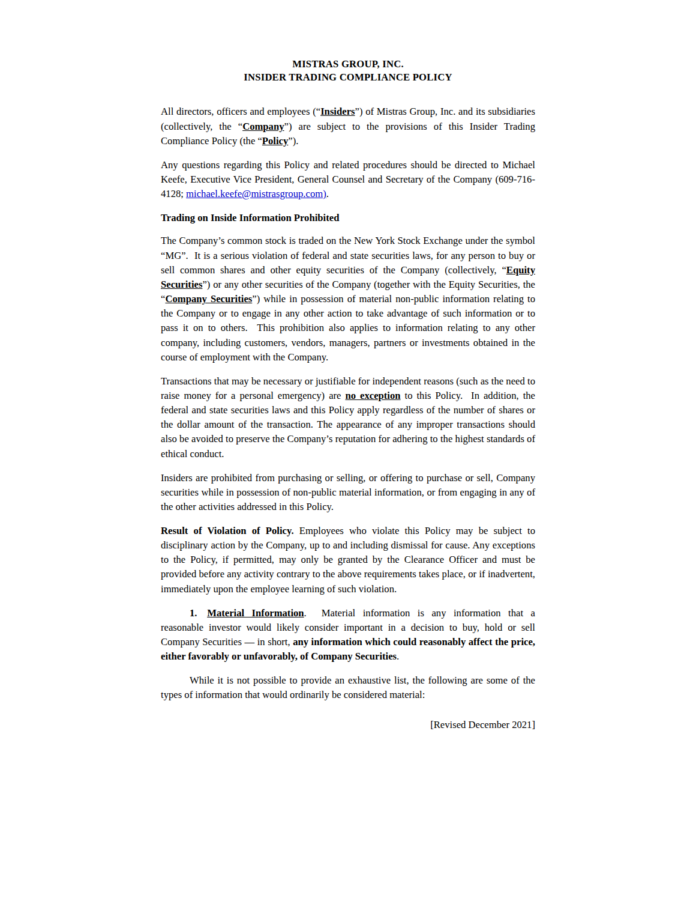MISTRAS GROUP, INC. INSIDER TRADING COMPLIANCE POLICY
All directors, officers and employees (“Insiders”) of Mistras Group, Inc. and its subsidiaries (collectively, the “Company”) are subject to the provisions of this Insider Trading Compliance Policy (the “Policy”).
Any questions regarding this Policy and related procedures should be directed to Michael Keefe, Executive Vice President, General Counsel and Secretary of the Company (609-716-4128; michael.keefe@mistrasgroup.com).
Trading on Inside Information Prohibited
The Company’s common stock is traded on the New York Stock Exchange under the symbol “MG”. It is a serious violation of federal and state securities laws, for any person to buy or sell common shares and other equity securities of the Company (collectively, “Equity Securities”) or any other securities of the Company (together with the Equity Securities, the “Company Securities”) while in possession of material non-public information relating to the Company or to engage in any other action to take advantage of such information or to pass it on to others. This prohibition also applies to information relating to any other company, including customers, vendors, managers, partners or investments obtained in the course of employment with the Company.
Transactions that may be necessary or justifiable for independent reasons (such as the need to raise money for a personal emergency) are no exception to this Policy. In addition, the federal and state securities laws and this Policy apply regardless of the number of shares or the dollar amount of the transaction. The appearance of any improper transactions should also be avoided to preserve the Company’s reputation for adhering to the highest standards of ethical conduct.
Insiders are prohibited from purchasing or selling, or offering to purchase or sell, Company securities while in possession of non-public material information, or from engaging in any of the other activities addressed in this Policy.
Result of Violation of Policy. Employees who violate this Policy may be subject to disciplinary action by the Company, up to and including dismissal for cause. Any exceptions to the Policy, if permitted, may only be granted by the Clearance Officer and must be provided before any activity contrary to the above requirements takes place, or if inadvertent, immediately upon the employee learning of such violation.
1. Material Information. Material information is any information that a reasonable investor would likely consider important in a decision to buy, hold or sell Company Securities — in short, any information which could reasonably affect the price, either favorably or unfavorably, of Company Securities.
While it is not possible to provide an exhaustive list, the following are some of the types of information that would ordinarily be considered material:
[Revised December 2021]